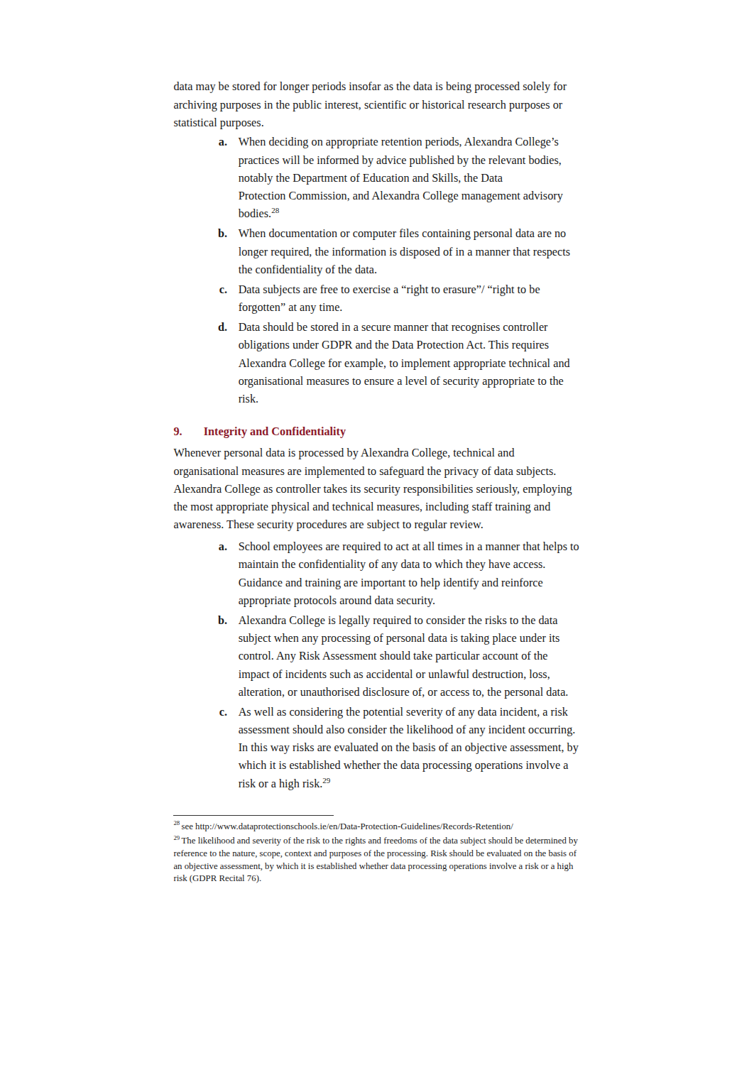data may be stored for longer periods insofar as the data is being processed solely for archiving purposes in the public interest, scientific or historical research purposes or statistical purposes.
When deciding on appropriate retention periods, Alexandra College’s practices will be informed by advice published by the relevant bodies, notably the Department of Education and Skills, the Data Protection Commission, and Alexandra College management advisory bodies.28
When documentation or computer files containing personal data are no longer required, the information is disposed of in a manner that respects the confidentiality of the data.
Data subjects are free to exercise a “right to erasure”/ “right to be forgotten” at any time.
Data should be stored in a secure manner that recognises controller obligations under GDPR and the Data Protection Act. This requires Alexandra College for example, to implement appropriate technical and organisational measures to ensure a level of security appropriate to the risk.
9. Integrity and Confidentiality
Whenever personal data is processed by Alexandra College, technical and organisational measures are implemented to safeguard the privacy of data subjects. Alexandra College as controller takes its security responsibilities seriously, employing the most appropriate physical and technical measures, including staff training and awareness. These security procedures are subject to regular review.
School employees are required to act at all times in a manner that helps to maintain the confidentiality of any data to which they have access. Guidance and training are important to help identify and reinforce appropriate protocols around data security.
Alexandra College is legally required to consider the risks to the data subject when any processing of personal data is taking place under its control. Any Risk Assessment should take particular account of the impact of incidents such as accidental or unlawful destruction, loss, alteration, or unauthorised disclosure of, or access to, the personal data.
As well as considering the potential severity of any data incident, a risk assessment should also consider the likelihood of any incident occurring. In this way risks are evaluated on the basis of an objective assessment, by which it is established whether the data processing operations involve a risk or a high risk.29
28see http://www.dataprotectionschools.ie/en/Data-Protection-Guidelines/Records-Retention/
29The likelihood and severity of the risk to the rights and freedoms of the data subject should be determined by reference to the nature, scope, context and purposes of the processing. Risk should be evaluated on the basis of an objective assessment, by which it is established whether data processing operations involve a risk or a high risk (GDPR Recital 76).